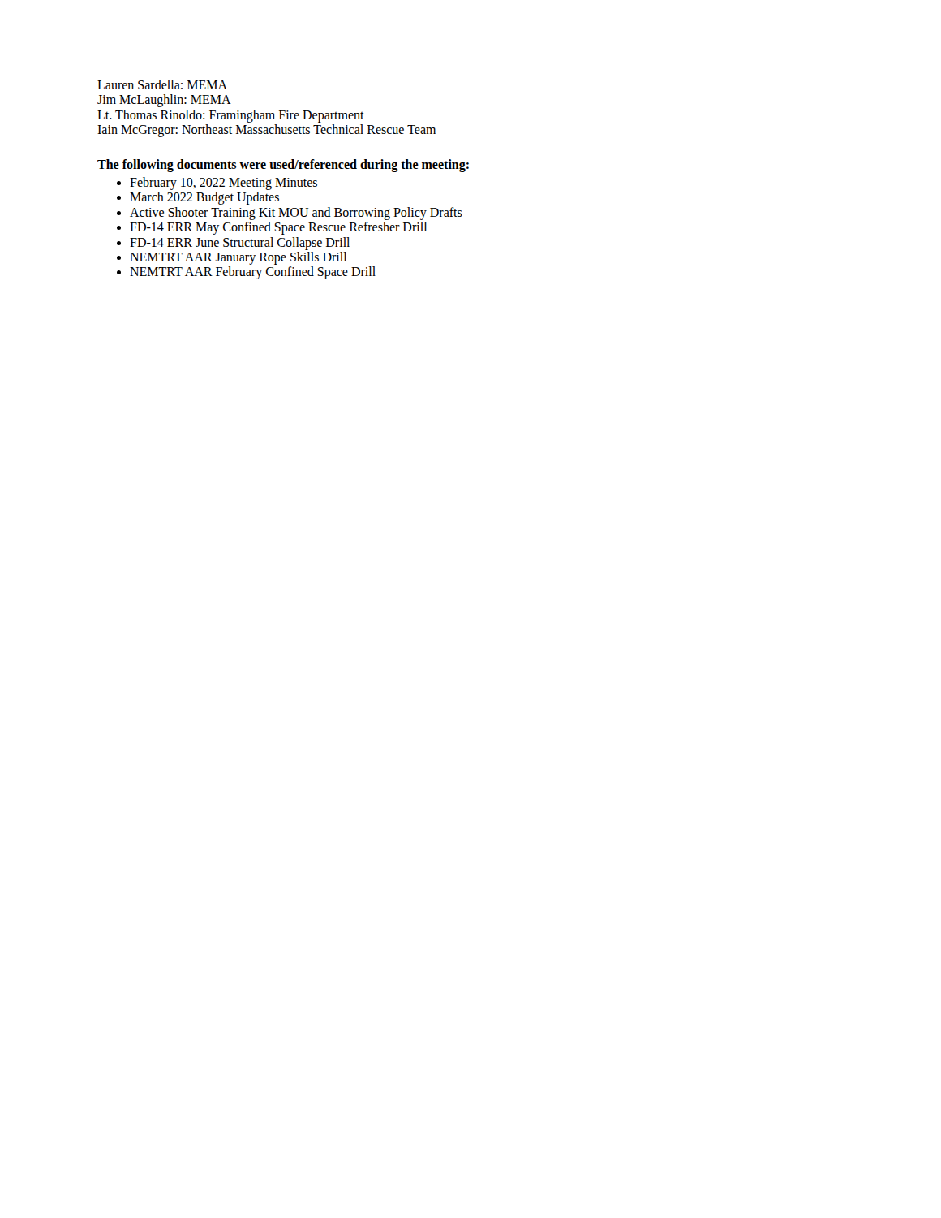Lauren Sardella: MEMA
Jim McLaughlin: MEMA
Lt. Thomas Rinoldo: Framingham Fire Department
Iain McGregor: Northeast Massachusetts Technical Rescue Team
The following documents were used/referenced during the meeting:
February 10, 2022 Meeting Minutes
March 2022 Budget Updates
Active Shooter Training Kit MOU and Borrowing Policy Drafts
FD-14 ERR May Confined Space Rescue Refresher Drill
FD-14 ERR June Structural Collapse Drill
NEMTRT AAR January Rope Skills Drill
NEMTRT AAR February Confined Space Drill